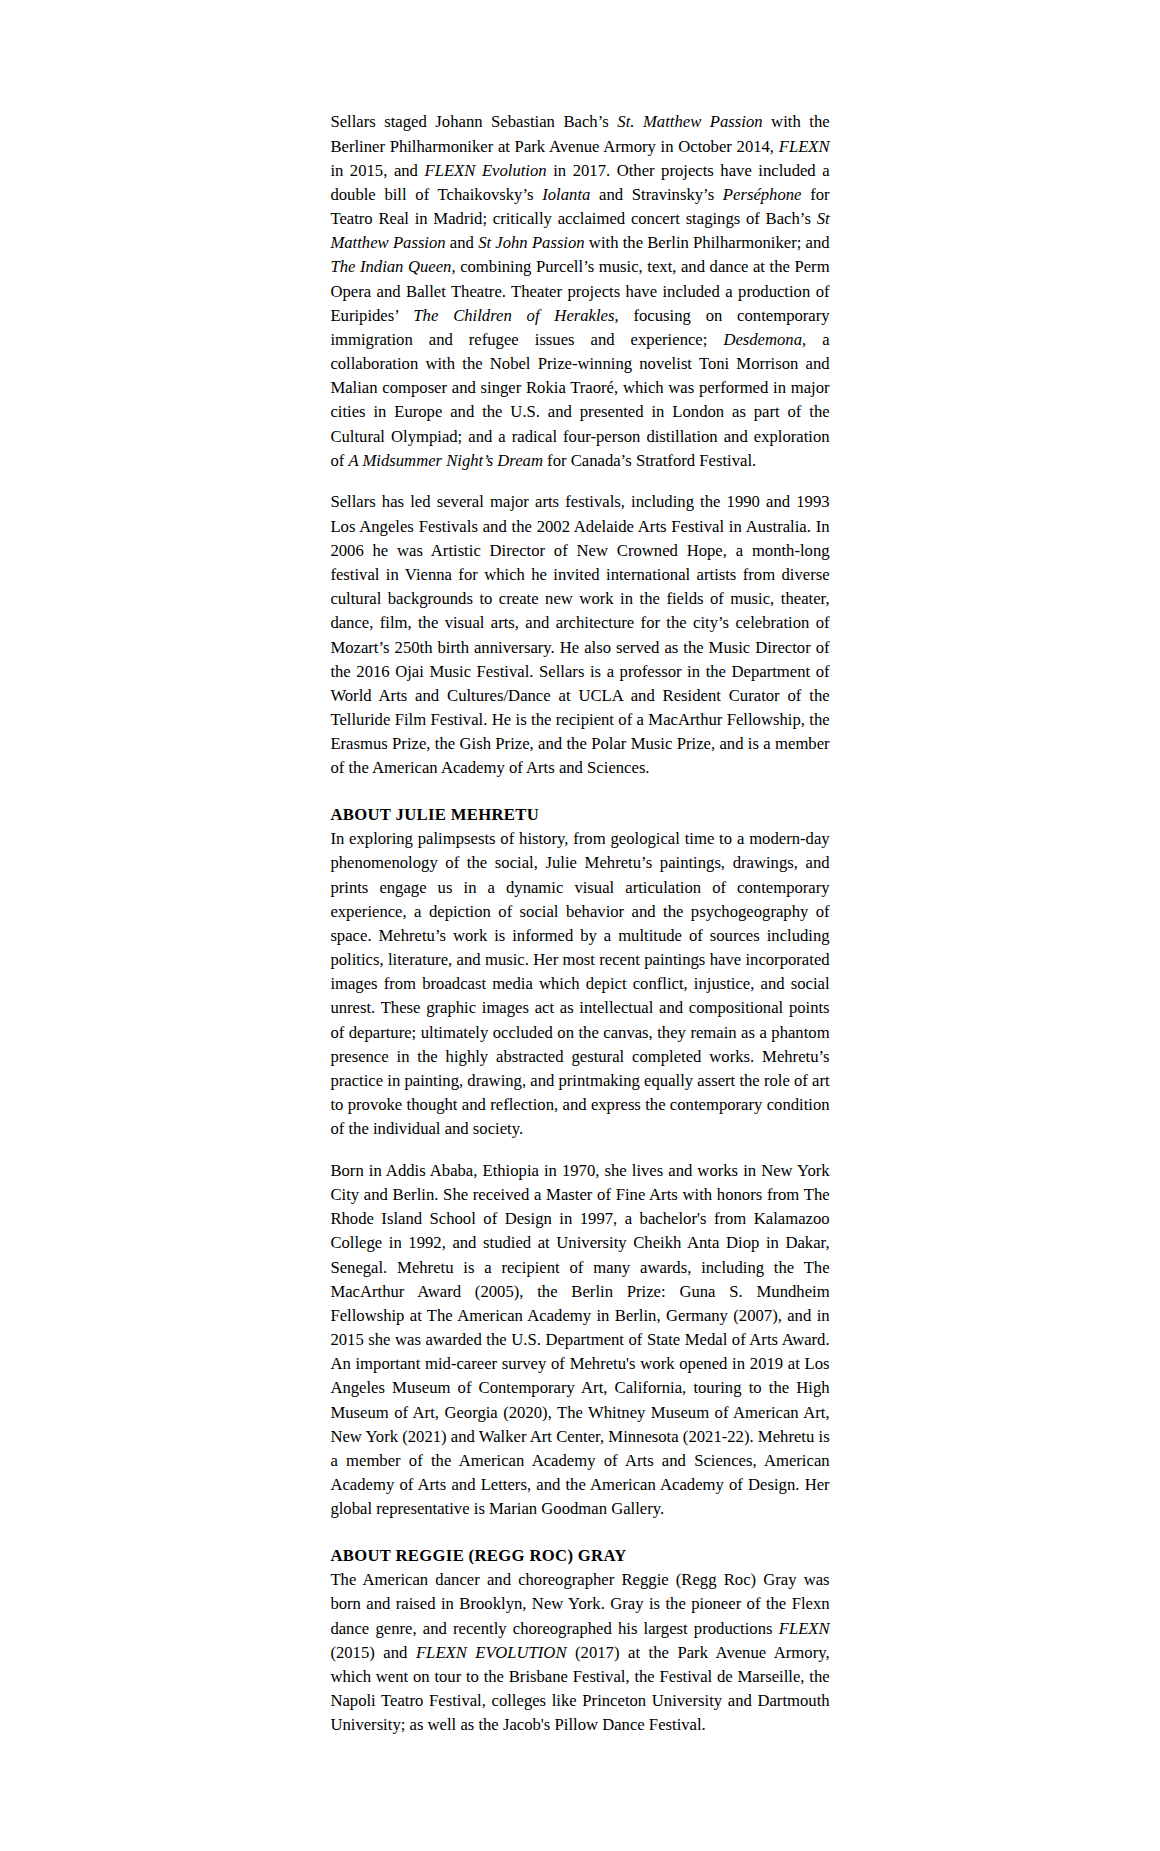Sellars staged Johann Sebastian Bach’s St. Matthew Passion with the Berliner Philharmoniker at Park Avenue Armory in October 2014, FLEXN in 2015, and FLEXN Evolution in 2017. Other projects have included a double bill of Tchaikovsky’s Iolanta and Stravinsky’s Perséphone for Teatro Real in Madrid; critically acclaimed concert stagings of Bach’s St Matthew Passion and St John Passion with the Berlin Philharmoniker; and The Indian Queen, combining Purcell’s music, text, and dance at the Perm Opera and Ballet Theatre. Theater projects have included a production of Euripides’ The Children of Herakles, focusing on contemporary immigration and refugee issues and experience; Desdemona, a collaboration with the Nobel Prize-winning novelist Toni Morrison and Malian composer and singer Rokia Traoré, which was performed in major cities in Europe and the U.S. and presented in London as part of the Cultural Olympiad; and a radical four-person distillation and exploration of A Midsummer Night’s Dream for Canada’s Stratford Festival.
Sellars has led several major arts festivals, including the 1990 and 1993 Los Angeles Festivals and the 2002 Adelaide Arts Festival in Australia. In 2006 he was Artistic Director of New Crowned Hope, a month-long festival in Vienna for which he invited international artists from diverse cultural backgrounds to create new work in the fields of music, theater, dance, film, the visual arts, and architecture for the city’s celebration of Mozart’s 250th birth anniversary. He also served as the Music Director of the 2016 Ojai Music Festival. Sellars is a professor in the Department of World Arts and Cultures/Dance at UCLA and Resident Curator of the Telluride Film Festival. He is the recipient of a MacArthur Fellowship, the Erasmus Prize, the Gish Prize, and the Polar Music Prize, and is a member of the American Academy of Arts and Sciences.
About Julie Mehretu
In exploring palimpsests of history, from geological time to a modern-day phenomenology of the social, Julie Mehretu’s paintings, drawings, and prints engage us in a dynamic visual articulation of contemporary experience, a depiction of social behavior and the psychogeography of space. Mehretu’s work is informed by a multitude of sources including politics, literature, and music. Her most recent paintings have incorporated images from broadcast media which depict conflict, injustice, and social unrest. These graphic images act as intellectual and compositional points of departure; ultimately occluded on the canvas, they remain as a phantom presence in the highly abstracted gestural completed works. Mehretu’s practice in painting, drawing, and printmaking equally assert the role of art to provoke thought and reflection, and express the contemporary condition of the individual and society.
Born in Addis Ababa, Ethiopia in 1970, she lives and works in New York City and Berlin. She received a Master of Fine Arts with honors from The Rhode Island School of Design in 1997, a bachelor's from Kalamazoo College in 1992, and studied at University Cheikh Anta Diop in Dakar, Senegal. Mehretu is a recipient of many awards, including the The MacArthur Award (2005), the Berlin Prize: Guna S. Mundheim Fellowship at The American Academy in Berlin, Germany (2007), and in 2015 she was awarded the U.S. Department of State Medal of Arts Award. An important mid-career survey of Mehretu's work opened in 2019 at Los Angeles Museum of Contemporary Art, California, touring to the High Museum of Art, Georgia (2020), The Whitney Museum of American Art, New York (2021) and Walker Art Center, Minnesota (2021-22). Mehretu is a member of the American Academy of Arts and Sciences, American Academy of Arts and Letters, and the American Academy of Design. Her global representative is Marian Goodman Gallery.
About Reggie (Regg Roc) Gray
The American dancer and choreographer Reggie (Regg Roc) Gray was born and raised in Brooklyn, New York. Gray is the pioneer of the Flexn dance genre, and recently choreographed his largest productions FLEXN (2015) and FLEXN EVOLUTION (2017) at the Park Avenue Armory, which went on tour to the Brisbane Festival, the Festival de Marseille, the Napoli Teatro Festival, colleges like Princeton University and Dartmouth University; as well as the Jacob's Pillow Dance Festival.